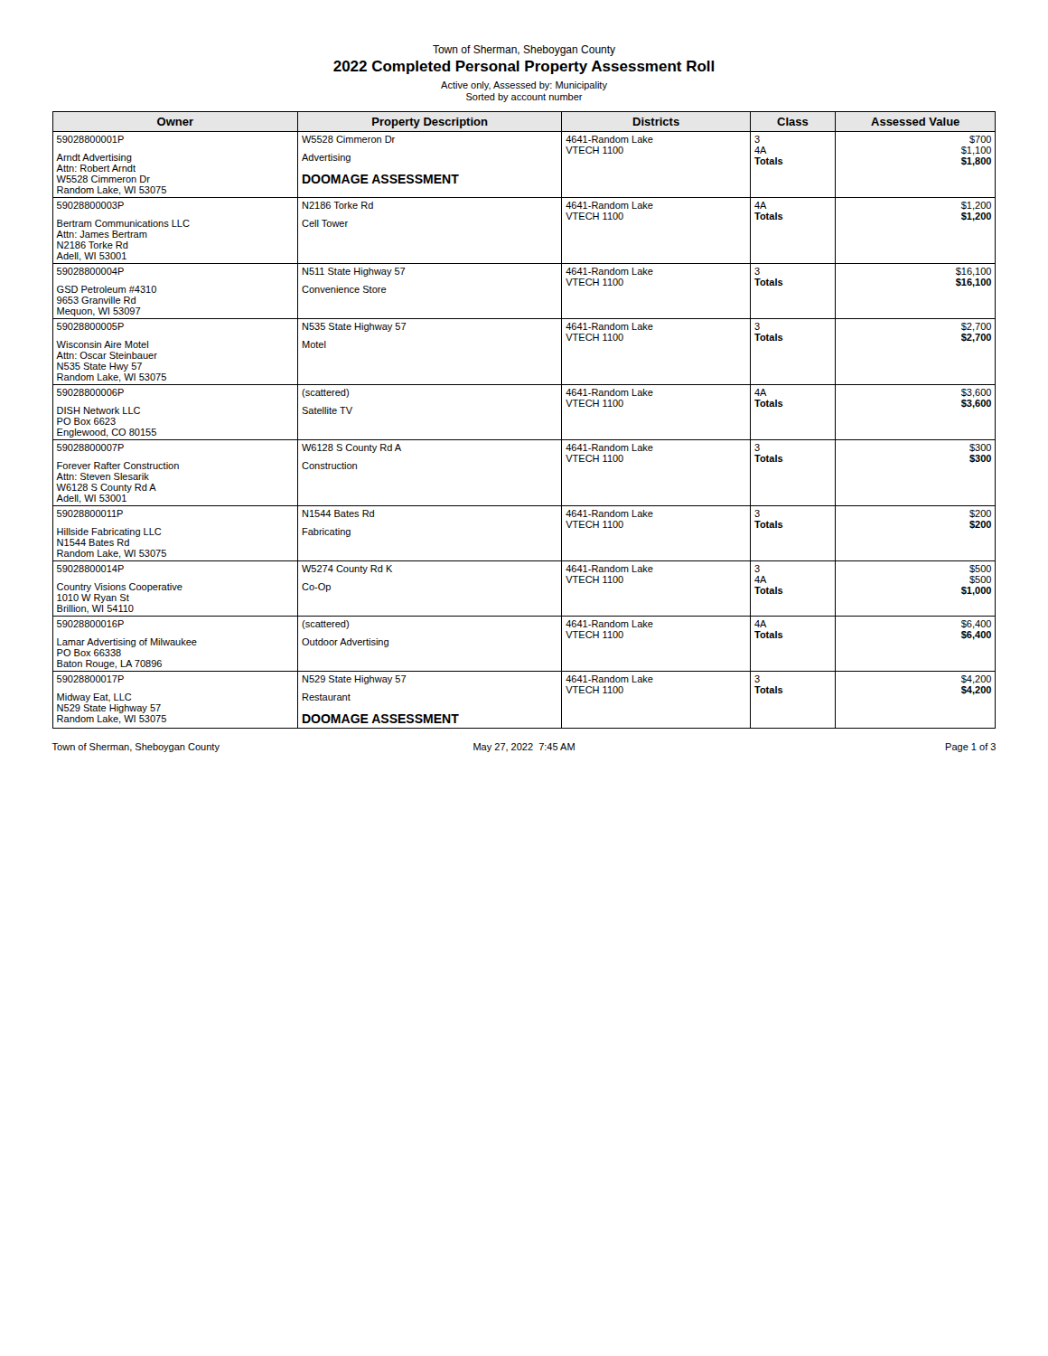Town of Sherman, Sheboygan County
2022 Completed Personal Property Assessment Roll
Active only, Assessed by: Municipality
Sorted by account number
| Owner | Property Description | Districts | Class | Assessed Value |
| --- | --- | --- | --- | --- |
| 59028800001P Arndt Advertising Attn: Robert Arndt W5528 Cimmeron Dr Random Lake, WI 53075 | W5528 Cimmeron Dr Advertising DOOMAGE ASSESSMENT | 4641-Random Lake VTECH 1100 | 3 4A Totals | $700 $1,100 $1,800 |
| 59028800003P Bertram Communications LLC Attn: James Bertram N2186 Torke Rd Adell, WI 53001 | N2186 Torke Rd Cell Tower | 4641-Random Lake VTECH 1100 | 4A Totals | $1,200 $1,200 |
| 59028800004P GSD Petroleum #4310 9653 Granville Rd Mequon, WI 53097 | N511 State Highway 57 Convenience Store | 4641-Random Lake VTECH 1100 | 3 Totals | $16,100 $16,100 |
| 59028800005P Wisconsin Aire Motel Attn: Oscar Steinbauer N535 State Hwy 57 Random Lake, WI 53075 | N535 State Highway 57 Motel | 4641-Random Lake VTECH 1100 | 3 Totals | $2,700 $2,700 |
| 59028800006P DISH Network LLC PO Box 6623 Englewood, CO 80155 | (scattered) Satellite TV | 4641-Random Lake VTECH 1100 | 4A Totals | $3,600 $3,600 |
| 59028800007P Forever Rafter Construction Attn: Steven Slesarik W6128 S County Rd A Adell, WI 53001 | W6128 S County Rd A Construction | 4641-Random Lake VTECH 1100 | 3 Totals | $300 $300 |
| 59028800011P Hillside Fabricating LLC N1544 Bates Rd Random Lake, WI 53075 | N1544 Bates Rd Fabricating | 4641-Random Lake VTECH 1100 | 3 Totals | $200 $200 |
| 59028800014P Country Visions Cooperative 1010 W Ryan St Brillion, WI 54110 | W5274 County Rd K Co-Op | 4641-Random Lake VTECH 1100 | 3 4A Totals | $500 $500 $1,000 |
| 59028800016P Lamar Advertising of Milwaukee PO Box 66338 Baton Rouge, LA 70896 | (scattered) Outdoor Advertising | 4641-Random Lake VTECH 1100 | 4A Totals | $6,400 $6,400 |
| 59028800017P Midway Eat, LLC N529 State Highway 57 Random Lake, WI 53075 | N529 State Highway 57 Restaurant DOOMAGE ASSESSMENT | 4641-Random Lake VTECH 1100 | 3 Totals | $4,200 $4,200 |
Town of Sherman, Sheboygan County
May 27, 2022 7:45 AM
Page 1 of 3